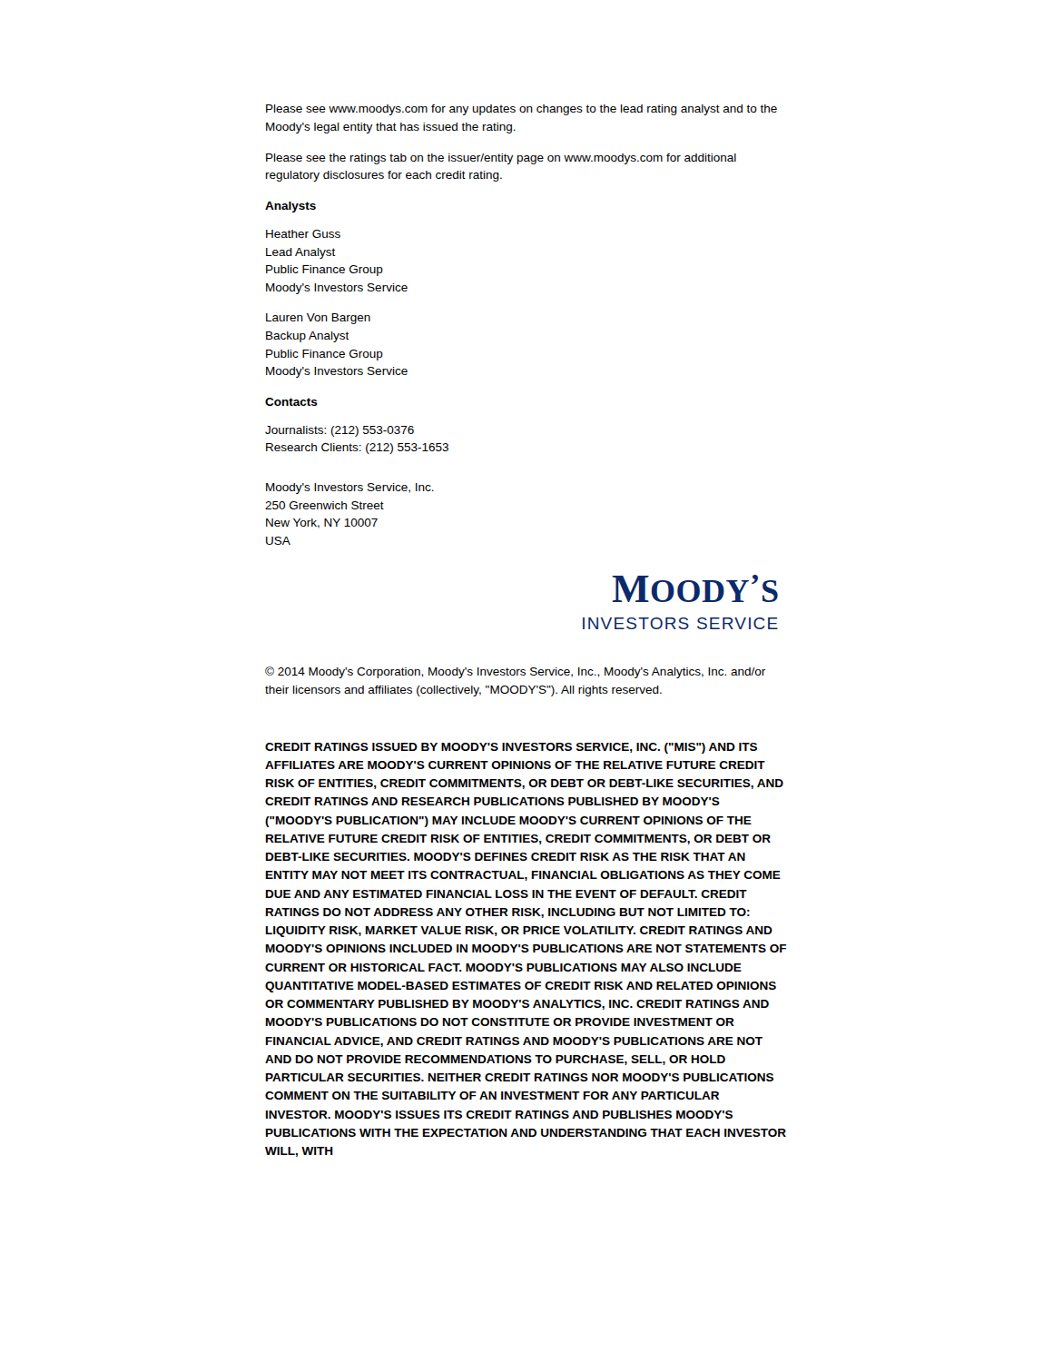Please see www.moodys.com for any updates on changes to the lead rating analyst and to the Moody's legal entity that has issued the rating.
Please see the ratings tab on the issuer/entity page on www.moodys.com for additional regulatory disclosures for each credit rating.
Analysts
Heather Guss
Lead Analyst
Public Finance Group
Moody's Investors Service
Lauren Von Bargen
Backup Analyst
Public Finance Group
Moody's Investors Service
Contacts
Journalists: (212) 553-0376
Research Clients: (212) 553-1653
Moody's Investors Service, Inc.
250 Greenwich Street
New York, NY 10007
USA
MOODY’S
INVESTORS SERVICE
© 2014 Moody's Corporation, Moody's Investors Service, Inc., Moody's Analytics, Inc. and/or their licensors and affiliates (collectively, "MOODY'S"). All rights reserved.
CREDIT RATINGS ISSUED BY MOODY'S INVESTORS SERVICE, INC. ("MIS") AND ITS AFFILIATES ARE MOODY'S CURRENT OPINIONS OF THE RELATIVE FUTURE CREDIT RISK OF ENTITIES, CREDIT COMMITMENTS, OR DEBT OR DEBT-LIKE SECURITIES, AND CREDIT RATINGS AND RESEARCH PUBLICATIONS PUBLISHED BY MOODY'S ("MOODY'S PUBLICATION") MAY INCLUDE MOODY'S CURRENT OPINIONS OF THE RELATIVE FUTURE CREDIT RISK OF ENTITIES, CREDIT COMMITMENTS, OR DEBT OR DEBT-LIKE SECURITIES. MOODY'S DEFINES CREDIT RISK AS THE RISK THAT AN ENTITY MAY NOT MEET ITS CONTRACTUAL, FINANCIAL OBLIGATIONS AS THEY COME DUE AND ANY ESTIMATED FINANCIAL LOSS IN THE EVENT OF DEFAULT. CREDIT RATINGS DO NOT ADDRESS ANY OTHER RISK, INCLUDING BUT NOT LIMITED TO: LIQUIDITY RISK, MARKET VALUE RISK, OR PRICE VOLATILITY. CREDIT RATINGS AND MOODY'S OPINIONS INCLUDED IN MOODY'S PUBLICATIONS ARE NOT STATEMENTS OF CURRENT OR HISTORICAL FACT. MOODY'S PUBLICATIONS MAY ALSO INCLUDE QUANTITATIVE MODEL-BASED ESTIMATES OF CREDIT RISK AND RELATED OPINIONS OR COMMENTARY PUBLISHED BY MOODY'S ANALYTICS, INC. CREDIT RATINGS AND MOODY'S PUBLICATIONS DO NOT CONSTITUTE OR PROVIDE INVESTMENT OR FINANCIAL ADVICE, AND CREDIT RATINGS AND MOODY'S PUBLICATIONS ARE NOT AND DO NOT PROVIDE RECOMMENDATIONS TO PURCHASE, SELL, OR HOLD PARTICULAR SECURITIES. NEITHER CREDIT RATINGS NOR MOODY'S PUBLICATIONS COMMENT ON THE SUITABILITY OF AN INVESTMENT FOR ANY PARTICULAR INVESTOR. MOODY'S ISSUES ITS CREDIT RATINGS AND PUBLISHES MOODY'S PUBLICATIONS WITH THE EXPECTATION AND UNDERSTANDING THAT EACH INVESTOR WILL, WITH